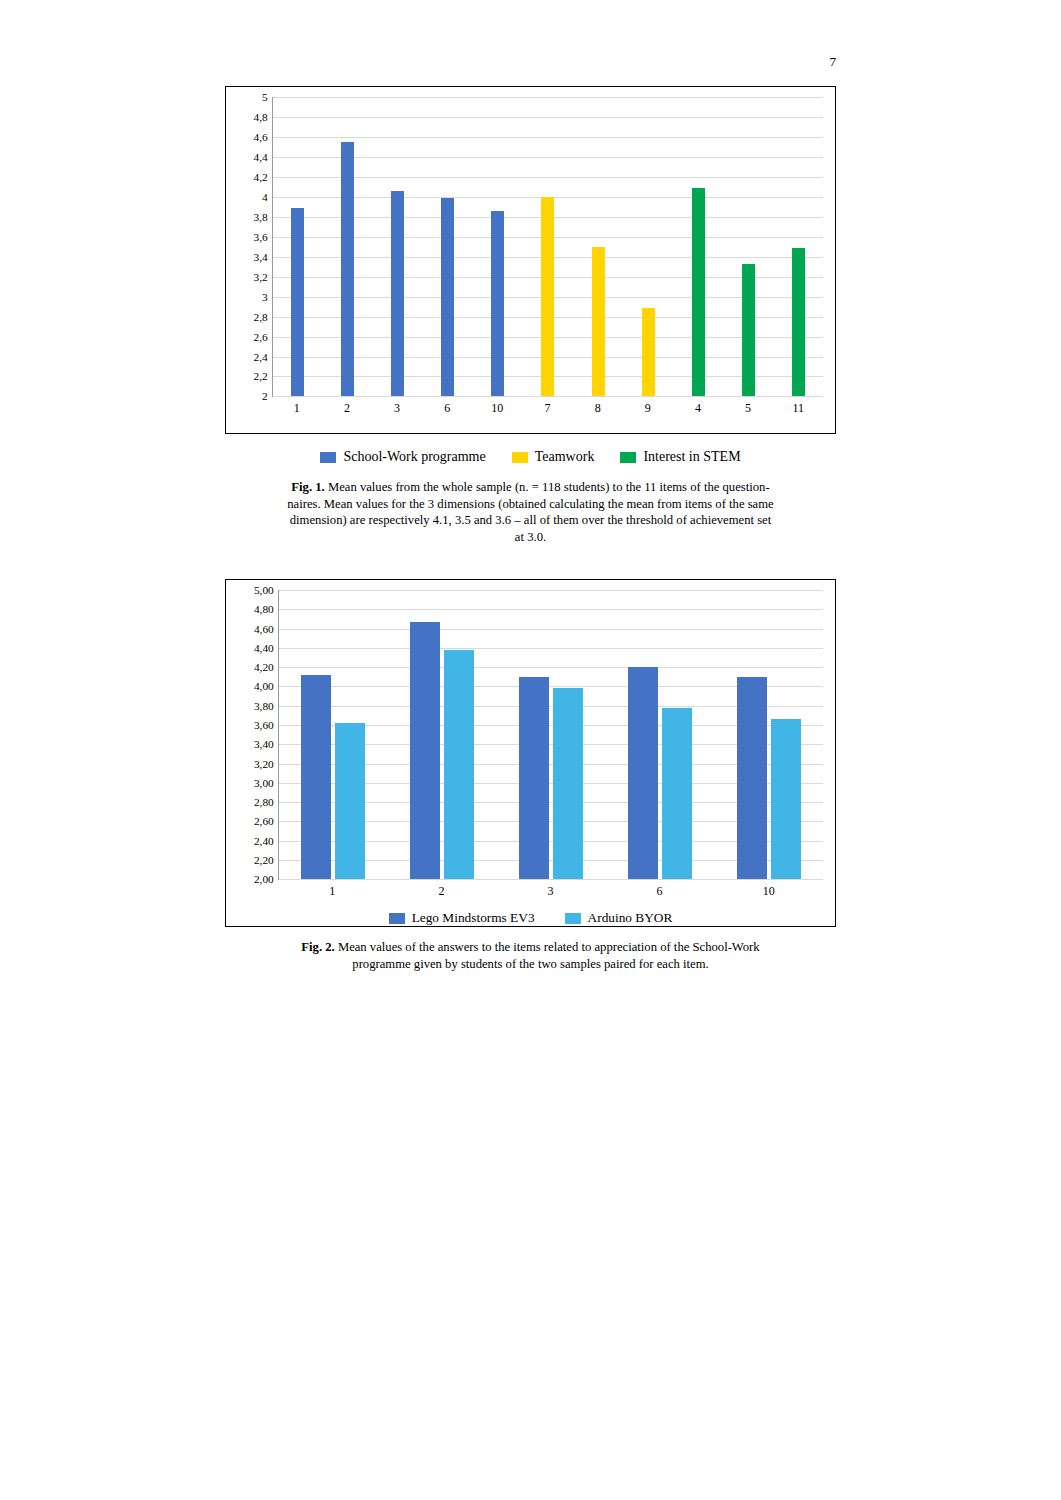7
5
4,8
4,6
4,4
4,2
4
3,8
3,6
3,4
3,2
3
2,8
2,6
2,4
2,2
2
1
2
3
6
10
7
8
9
4
5
11
School-Work programme
Teamwork
Interest in STEM
Fig. 1. Mean values from the whole sample (n. = 118 students) to the 11 items of the question-
naires. Mean values for the 3 dimensions (obtained calculating the mean from items of the same
dimension) are respectively 4.1, 3.5 and 3.6 – all of them over the threshold of achievement set
at 3.0.
5,00
4,80
4,60
4,40
4,20
4,00
3,80
3,60
3,40
3,20
3,00
2,80
2,60
2,40
2,20
2,00
1
2
3
6
10
Lego Mindstorms EV3
Arduino BYOR
Fig. 2. Mean values of the answers to the items related to appreciation of the School-Work
programme given by students of the two samples paired for each item.